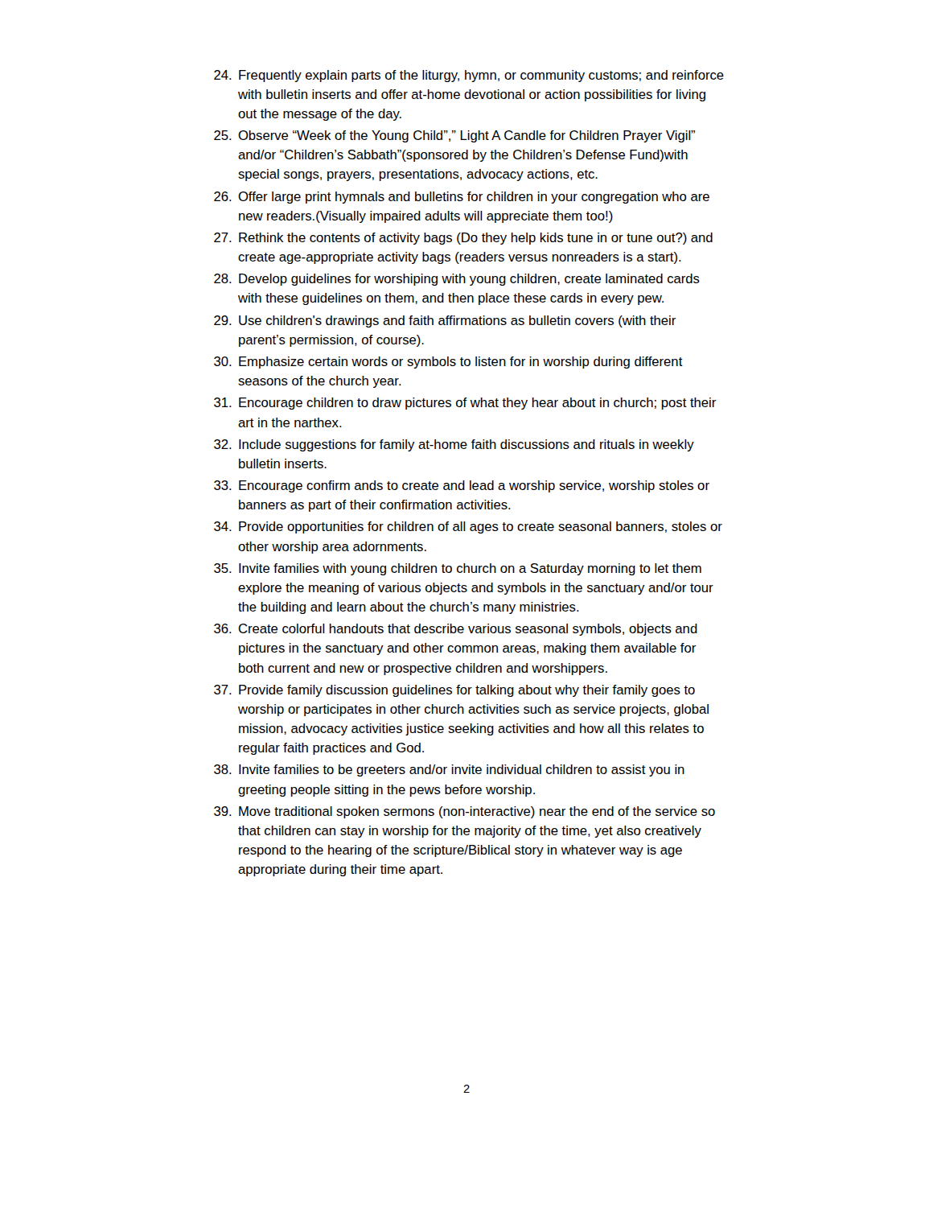Frequently explain parts of the liturgy, hymn, or community customs; and reinforce with bulletin inserts and offer at-home devotional or action possibilities for living out the message of the day.
Observe “Week of the Young Child”,” Light A Candle for Children Prayer Vigil” and/or “Children’s Sabbath”(sponsored by the Children’s Defense Fund)with special songs, prayers, presentations, advocacy actions, etc.
Offer large print hymnals and bulletins for children in your congregation who are new readers.(Visually impaired adults will appreciate them too!)
Rethink the contents of activity bags (Do they help kids tune in or tune out?) and create age-appropriate activity bags (readers versus nonreaders is a start).
Develop guidelines for worshiping with young children, create laminated cards with these guidelines on them, and then place these cards in every pew.
Use children's drawings and faith affirmations as bulletin covers (with their parent’s permission, of course).
Emphasize certain words or symbols to listen for in worship during different seasons of the church year.
Encourage children to draw pictures of what they hear about in church; post their art in the narthex.
Include suggestions for family at-home faith discussions and rituals in weekly bulletin inserts.
Encourage confirm ands to create and lead a worship service, worship stoles or banners as part of their confirmation activities.
Provide opportunities for children of all ages to create seasonal banners, stoles or other worship area adornments.
Invite families with young children to church on a Saturday morning to let them explore the meaning of various objects and symbols in the sanctuary and/or tour the building and learn about the church’s many ministries.
Create colorful handouts that describe various seasonal symbols, objects and pictures in the sanctuary and other common areas, making them available for both current and new or prospective children and worshippers.
Provide family discussion guidelines for talking about why their family goes to worship or participates in other church activities such as service projects, global mission, advocacy activities justice seeking activities and how all this relates to regular faith practices and God.
Invite families to be greeters and/or invite individual children to assist you in greeting people sitting in the pews before worship.
Move traditional spoken sermons (non-interactive) near the end of the service so that children can stay in worship for the majority of the time, yet also creatively respond to the hearing of the scripture/Biblical story in whatever way is age appropriate during their time apart.
2